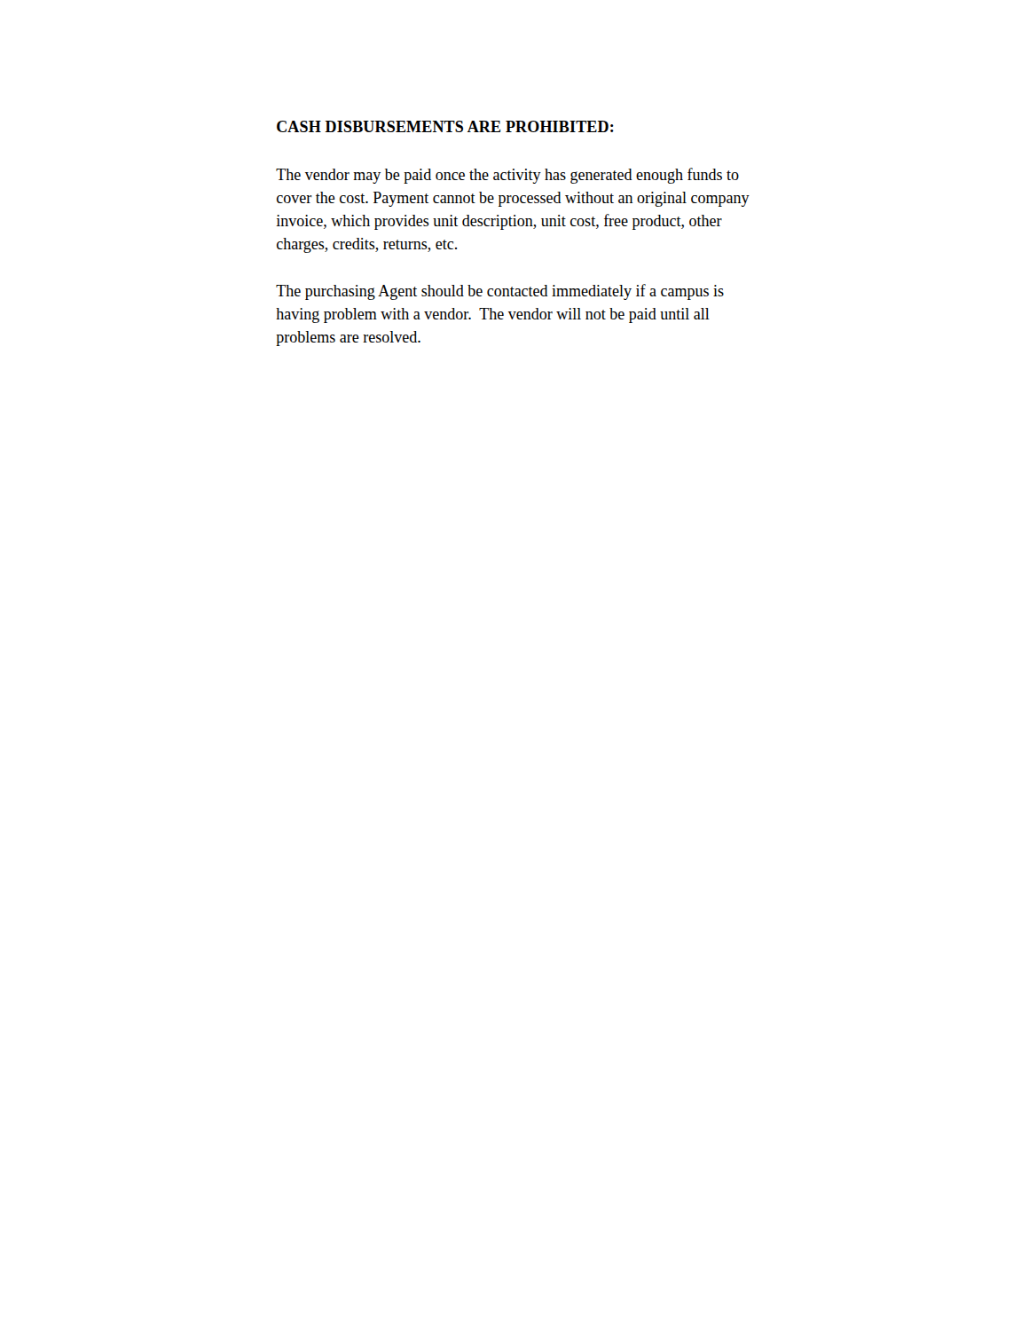CASH DISBURSEMENTS ARE PROHIBITED:
The vendor may be paid once the activity has generated enough funds to cover the cost. Payment cannot be processed without an original company invoice, which provides unit description, unit cost, free product, other charges, credits, returns, etc.
The purchasing Agent should be contacted immediately if a campus is having problem with a vendor. The vendor will not be paid until all problems are resolved.